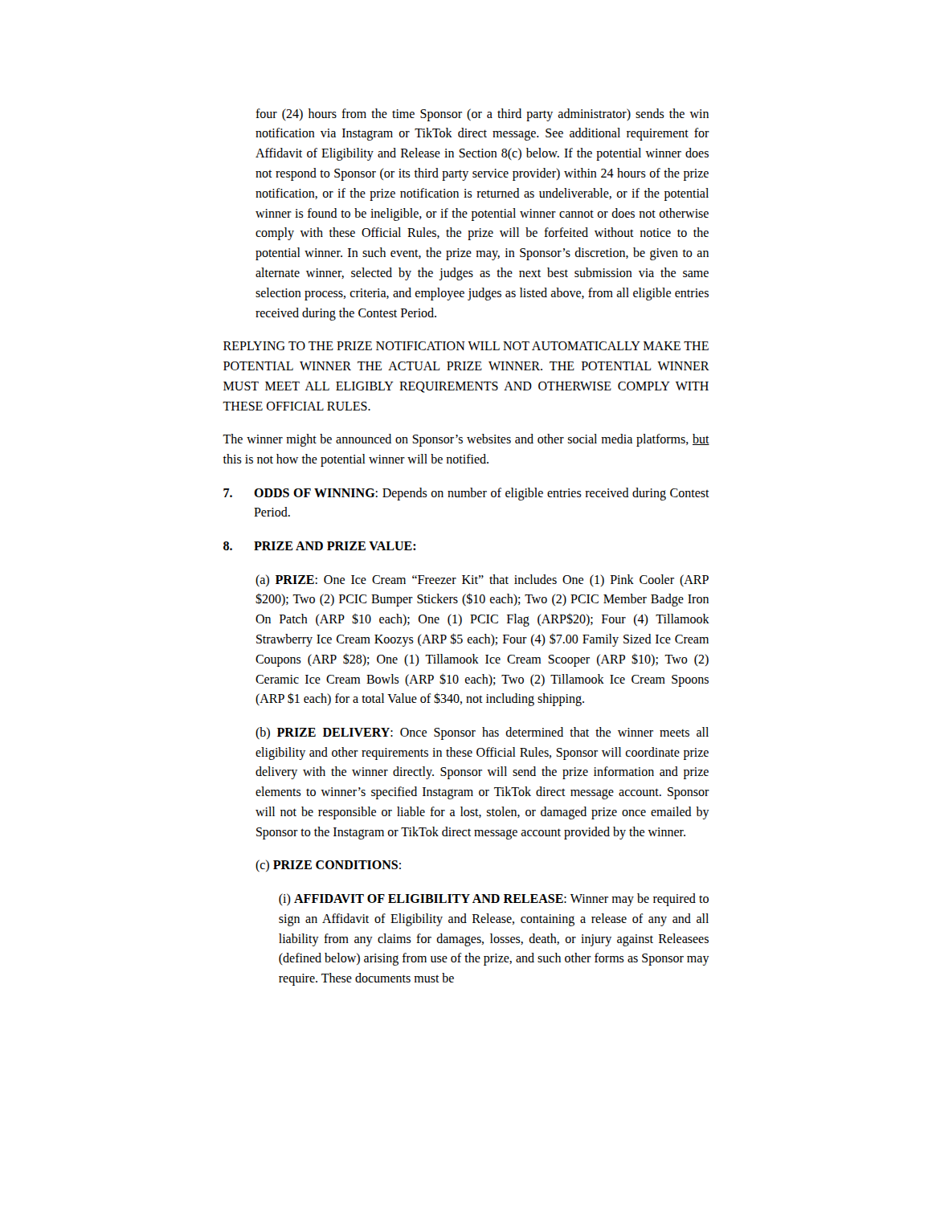four (24) hours from the time Sponsor (or a third party administrator) sends the win notification via Instagram or TikTok direct message. See additional requirement for Affidavit of Eligibility and Release in Section 8(c) below. If the potential winner does not respond to Sponsor (or its third party service provider) within 24 hours of the prize notification, or if the prize notification is returned as undeliverable, or if the potential winner is found to be ineligible, or if the potential winner cannot or does not otherwise comply with these Official Rules, the prize will be forfeited without notice to the potential winner. In such event, the prize may, in Sponsor’s discretion, be given to an alternate winner, selected by the judges as the next best submission via the same selection process, criteria, and employee judges as listed above, from all eligible entries received during the Contest Period.
Replying to the prize notification will not automatically make the potential winner the actual prize winner. The potential winner must meet all eligibly requirements and otherwise comply with these Official Rules.
The winner might be announced on Sponsor’s websites and other social media platforms, but this is not how the potential winner will be notified.
7.
ODDS OF WINNING: Depends on number of eligible entries received during Contest Period.
8.
PRIZE AND PRIZE VALUE:
(a) PRIZE: One Ice Cream “Freezer Kit” that includes One (1) Pink Cooler (ARP $200); Two (2) PCIC Bumper Stickers ($10 each); Two (2) PCIC Member Badge Iron On Patch (ARP $10 each); One (1) PCIC Flag (ARP$20); Four (4) Tillamook Strawberry Ice Cream Koozys (ARP $5 each); Four (4) $7.00 Family Sized Ice Cream Coupons (ARP $28); One (1) Tillamook Ice Cream Scooper (ARP $10); Two (2) Ceramic Ice Cream Bowls (ARP $10 each); Two (2) Tillamook Ice Cream Spoons (ARP $1 each) for a total Value of $340, not including shipping.
(b) PRIZE DELIVERY: Once Sponsor has determined that the winner meets all eligibility and other requirements in these Official Rules, Sponsor will coordinate prize delivery with the winner directly. Sponsor will send the prize information and prize elements to winner’s specified Instagram or TikTok direct message account. Sponsor will not be responsible or liable for a lost, stolen, or damaged prize once emailed by Sponsor to the Instagram or TikTok direct message account provided by the winner.
(c) PRIZE CONDITIONS:
(i) AFFIDAVIT OF ELIGIBILITY AND RELEASE: Winner may be required to sign an Affidavit of Eligibility and Release, containing a release of any and all liability from any claims for damages, losses, death, or injury against Releasees (defined below) arising from use of the prize, and such other forms as Sponsor may require. These documents must be